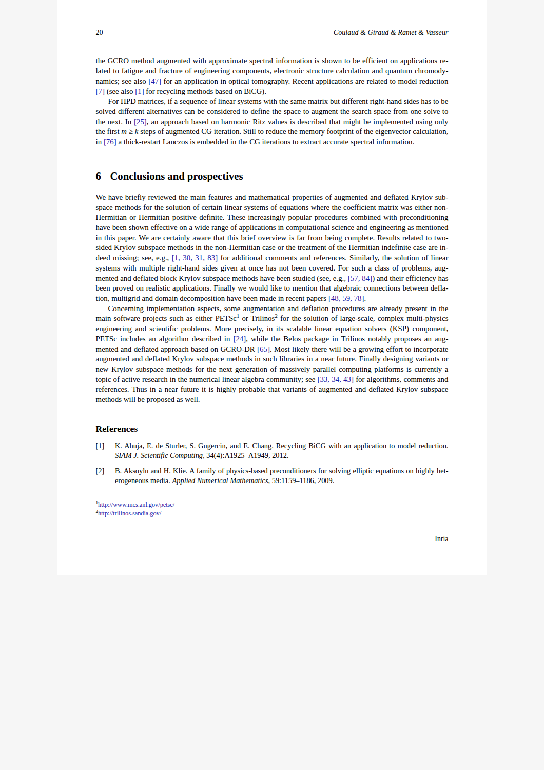20 Coulaud & Giraud & Ramet & Vasseur
the GCRO method augmented with approximate spectral information is shown to be efficient on applications related to fatigue and fracture of engineering components, electronic structure calculation and quantum chromodynamics; see also [47] for an application in optical tomography. Recent applications are related to model reduction [7] (see also [1] for recycling methods based on BiCG).
For HPD matrices, if a sequence of linear systems with the same matrix but different right-hand sides has to be solved different alternatives can be considered to define the space to augment the search space from one solve to the next. In [25], an approach based on harmonic Ritz values is described that might be implemented using only the first m ≥ k steps of augmented CG iteration. Still to reduce the memory footprint of the eigenvector calculation, in [76] a thick-restart Lanczos is embedded in the CG iterations to extract accurate spectral information.
6 Conclusions and prospectives
We have briefly reviewed the main features and mathematical properties of augmented and deflated Krylov subspace methods for the solution of certain linear systems of equations where the coefficient matrix was either non-Hermitian or Hermitian positive definite. These increasingly popular procedures combined with preconditioning have been shown effective on a wide range of applications in computational science and engineering as mentioned in this paper. We are certainly aware that this brief overview is far from being complete. Results related to two-sided Krylov subspace methods in the non-Hermitian case or the treatment of the Hermitian indefinite case are indeed missing; see, e.g., [1, 30, 31, 83] for additional comments and references. Similarly, the solution of linear systems with multiple right-hand sides given at once has not been covered. For such a class of problems, augmented and deflated block Krylov subspace methods have been studied (see, e.g., [57, 84]) and their efficiency has been proved on realistic applications. Finally we would like to mention that algebraic connections between deflation, multigrid and domain decomposition have been made in recent papers [48, 59, 78].
Concerning implementation aspects, some augmentation and deflation procedures are already present in the main software projects such as either PETSc1 or Trilinos2 for the solution of large-scale, complex multi-physics engineering and scientific problems. More precisely, in its scalable linear equation solvers (KSP) component, PETSc includes an algorithm described in [24], while the Belos package in Trilinos notably proposes an augmented and deflated approach based on GCRO-DR [65]. Most likely there will be a growing effort to incorporate augmented and deflated Krylov subspace methods in such libraries in a near future. Finally designing variants or new Krylov subspace methods for the next generation of massively parallel computing platforms is currently a topic of active research in the numerical linear algebra community; see [33, 34, 43] for algorithms, comments and references. Thus in a near future it is highly probable that variants of augmented and deflated Krylov subspace methods will be proposed as well.
References
[1] K. Ahuja, E. de Sturler, S. Gugercin, and E. Chang. Recycling BiCG with an application to model reduction. SIAM J. Scientific Computing, 34(4):A1925–A1949, 2012.
[2] B. Aksoylu and H. Klie. A family of physics-based preconditioners for solving elliptic equations on highly heterogeneous media. Applied Numerical Mathematics, 59:1159–1186, 2009.
1http://www.mcs.anl.gov/petsc/
2http://trilinos.sandia.gov/
Inria